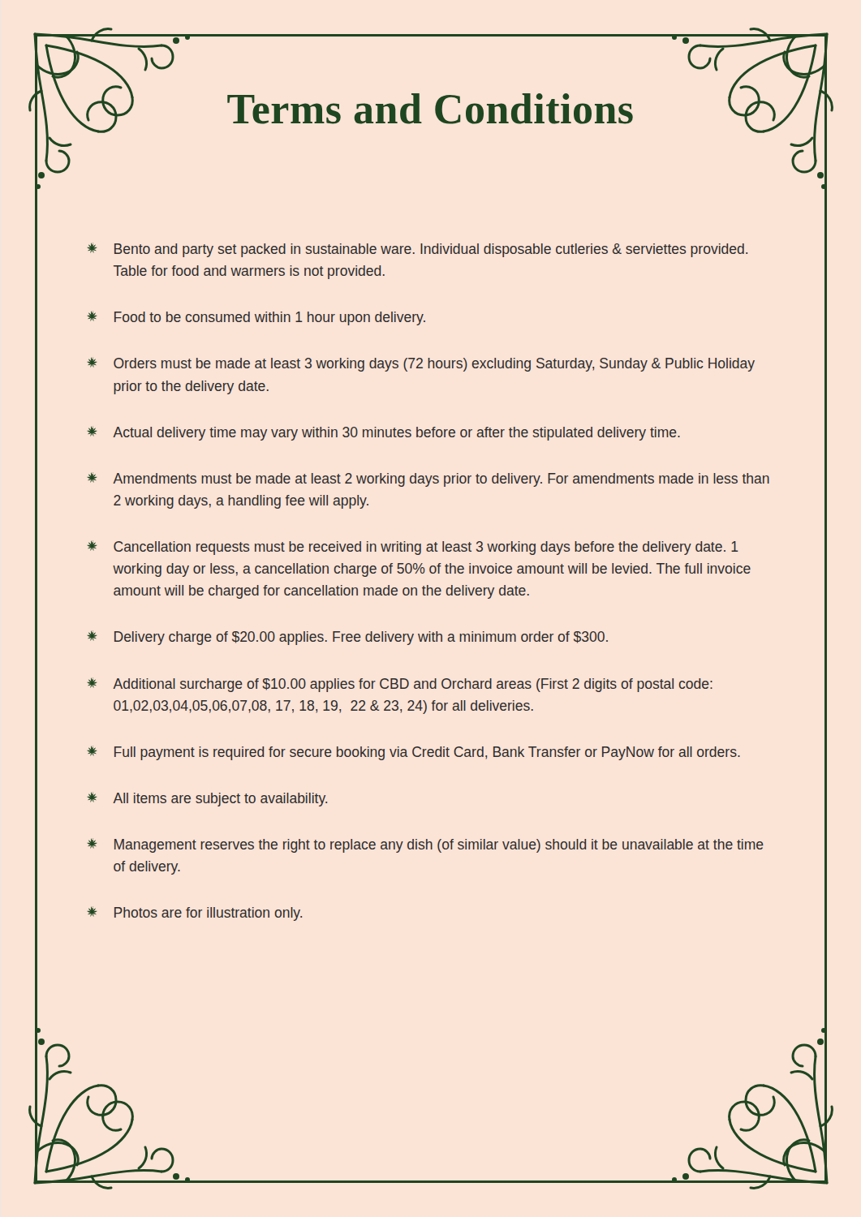Terms and Conditions
Bento and party set packed in sustainable ware. Individual disposable cutleries & serviettes provided. Table for food and warmers is not provided.
Food to be consumed within 1 hour upon delivery.
Orders must be made at least 3 working days (72 hours) excluding Saturday, Sunday & Public Holiday prior to the delivery date.
Actual delivery time may vary within 30 minutes before or after the stipulated delivery time.
Amendments must be made at least 2 working days prior to delivery. For amendments made in less than 2 working days, a handling fee will apply.
Cancellation requests must be received in writing at least 3 working days before the delivery date. 1 working day or less, a cancellation charge of 50% of the invoice amount will be levied. The full invoice amount will be charged for cancellation made on the delivery date.
Delivery charge of $20.00 applies. Free delivery with a minimum order of $300.
Additional surcharge of $10.00 applies for CBD and Orchard areas (First 2 digits of postal code: 01,02,03,04,05,06,07,08, 17, 18, 19, 22 & 23, 24) for all deliveries.
Full payment is required for secure booking via Credit Card, Bank Transfer or PayNow for all orders.
All items are subject to availability.
Management reserves the right to replace any dish (of similar value) should it be unavailable at the time of delivery.
Photos are for illustration only.